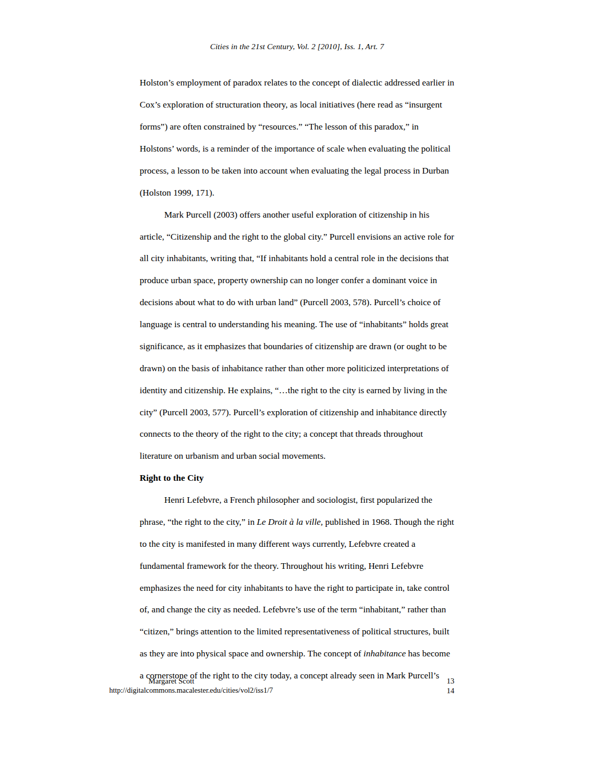Cities in the 21st Century, Vol. 2 [2010], Iss. 1, Art. 7
Holston’s employment of paradox relates to the concept of dialectic addressed earlier in Cox’s exploration of structuration theory, as local initiatives (here read as “insurgent forms”) are often constrained by “resources.” “The lesson of this paradox,” in Holstons’ words, is a reminder of the importance of scale when evaluating the political process, a lesson to be taken into account when evaluating the legal process in Durban (Holston 1999, 171).
Mark Purcell (2003) offers another useful exploration of citizenship in his article, “Citizenship and the right to the global city.” Purcell envisions an active role for all city inhabitants, writing that, “If inhabitants hold a central role in the decisions that produce urban space, property ownership can no longer confer a dominant voice in decisions about what to do with urban land” (Purcell 2003, 578). Purcell’s choice of language is central to understanding his meaning. The use of “inhabitants” holds great significance, as it emphasizes that boundaries of citizenship are drawn (or ought to be drawn) on the basis of inhabitance rather than other more politicized interpretations of identity and citizenship. He explains, “…the right to the city is earned by living in the city” (Purcell 2003, 577). Purcell’s exploration of citizenship and inhabitance directly connects to the theory of the right to the city; a concept that threads throughout literature on urbanism and urban social movements.
Right to the City
Henri Lefebvre, a French philosopher and sociologist, first popularized the phrase, “the right to the city,” in Le Droit à la ville, published in 1968. Though the right to the city is manifested in many different ways currently, Lefebvre created a fundamental framework for the theory. Throughout his writing, Henri Lefebvre emphasizes the need for city inhabitants to have the right to participate in, take control of, and change the city as needed. Lefebvre’s use of the term “inhabitant,” rather than “citizen,” brings attention to the limited representativeness of political structures, built as they are into physical space and ownership. The concept of inhabitance has become a cornerstone of the right to the city today, a concept already seen in Mark Purcell’s
Margaret Scott 13
http://digitalcommons.macalester.edu/cities/vol2/iss1/714